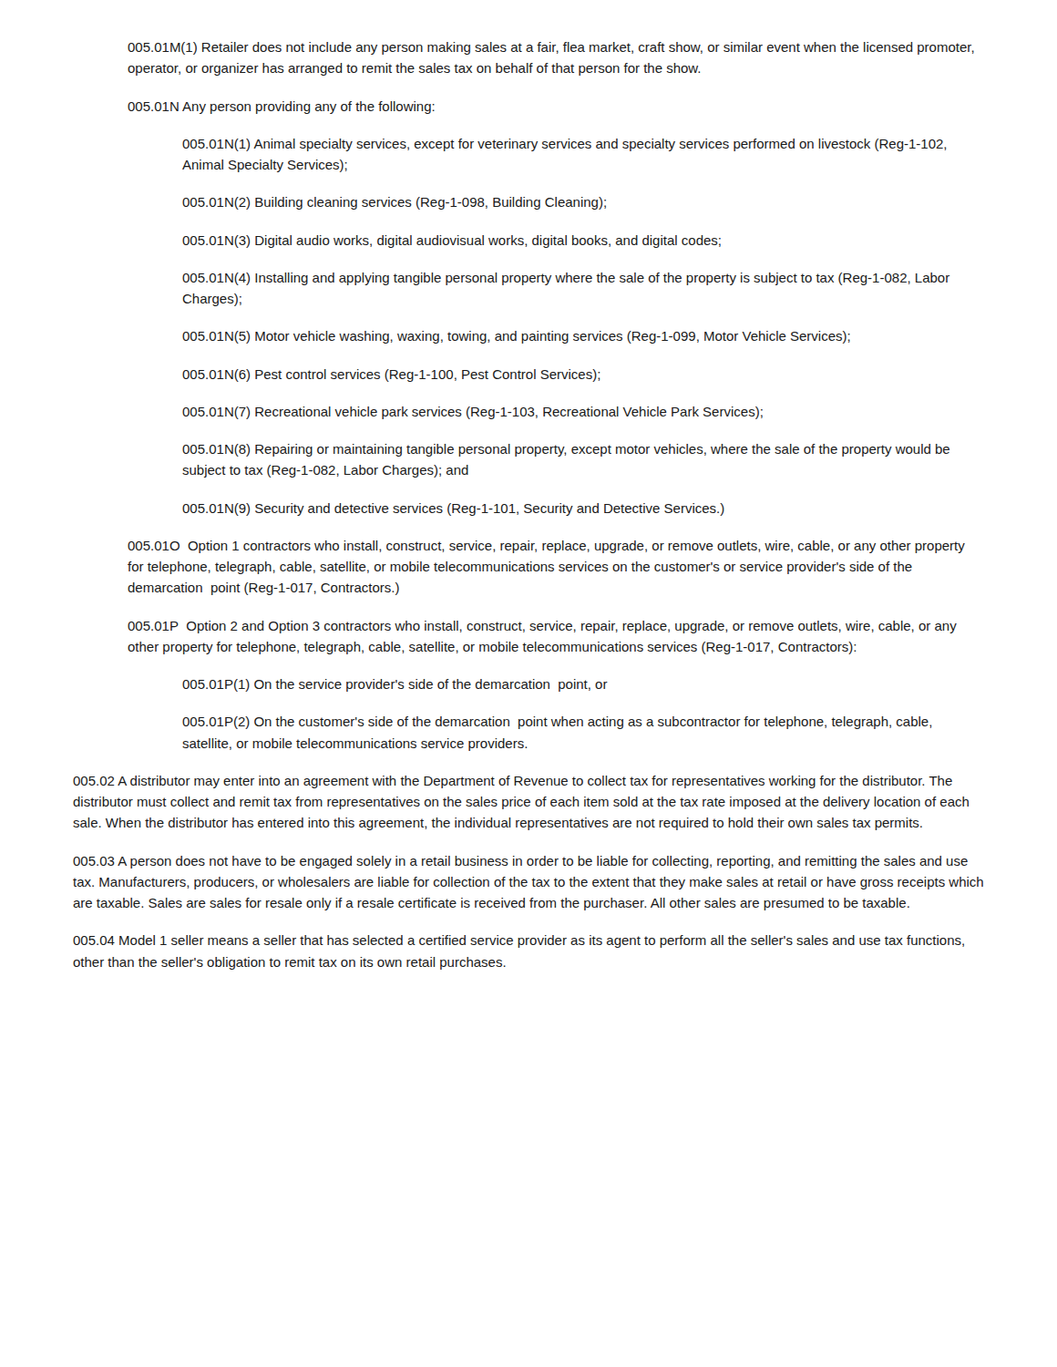005.01M(1) Retailer does not include any person making sales at a fair, flea market, craft show, or similar event when the licensed promoter, operator, or organizer has arranged to remit the sales tax on behalf of that person for the show.
005.01N Any person providing any of the following:
005.01N(1) Animal specialty services, except for veterinary services and specialty services performed on livestock (Reg-1-102, Animal Specialty Services);
005.01N(2) Building cleaning services (Reg-1-098, Building Cleaning);
005.01N(3) Digital audio works, digital audiovisual works, digital books, and digital codes;
005.01N(4) Installing and applying tangible personal property where the sale of the property is subject to tax (Reg-1-082, Labor Charges);
005.01N(5) Motor vehicle washing, waxing, towing, and painting services (Reg-1-099, Motor Vehicle Services);
005.01N(6) Pest control services (Reg-1-100, Pest Control Services);
005.01N(7) Recreational vehicle park services (Reg-1-103, Recreational Vehicle Park Services);
005.01N(8) Repairing or maintaining tangible personal property, except motor vehicles, where the sale of the property would be subject to tax (Reg-1-082, Labor Charges); and
005.01N(9) Security and detective services (Reg-1-101, Security and Detective Services.)
005.01O Option 1 contractors who install, construct, service, repair, replace, upgrade, or remove outlets, wire, cable, or any other property for telephone, telegraph, cable, satellite, or mobile telecommunications services on the customer's or service provider's side of the demarcation point (Reg-1-017, Contractors.)
005.01P Option 2 and Option 3 contractors who install, construct, service, repair, replace, upgrade, or remove outlets, wire, cable, or any other property for telephone, telegraph, cable, satellite, or mobile telecommunications services (Reg-1-017, Contractors):
005.01P(1) On the service provider's side of the demarcation point, or
005.01P(2) On the customer's side of the demarcation point when acting as a subcontractor for telephone, telegraph, cable, satellite, or mobile telecommunications service providers.
005.02 A distributor may enter into an agreement with the Department of Revenue to collect tax for representatives working for the distributor. The distributor must collect and remit tax from representatives on the sales price of each item sold at the tax rate imposed at the delivery location of each sale. When the distributor has entered into this agreement, the individual representatives are not required to hold their own sales tax permits.
005.03 A person does not have to be engaged solely in a retail business in order to be liable for collecting, reporting, and remitting the sales and use tax. Manufacturers, producers, or wholesalers are liable for collection of the tax to the extent that they make sales at retail or have gross receipts which are taxable. Sales are sales for resale only if a resale certificate is received from the purchaser. All other sales are presumed to be taxable.
005.04 Model 1 seller means a seller that has selected a certified service provider as its agent to perform all the seller's sales and use tax functions, other than the seller's obligation to remit tax on its own retail purchases.